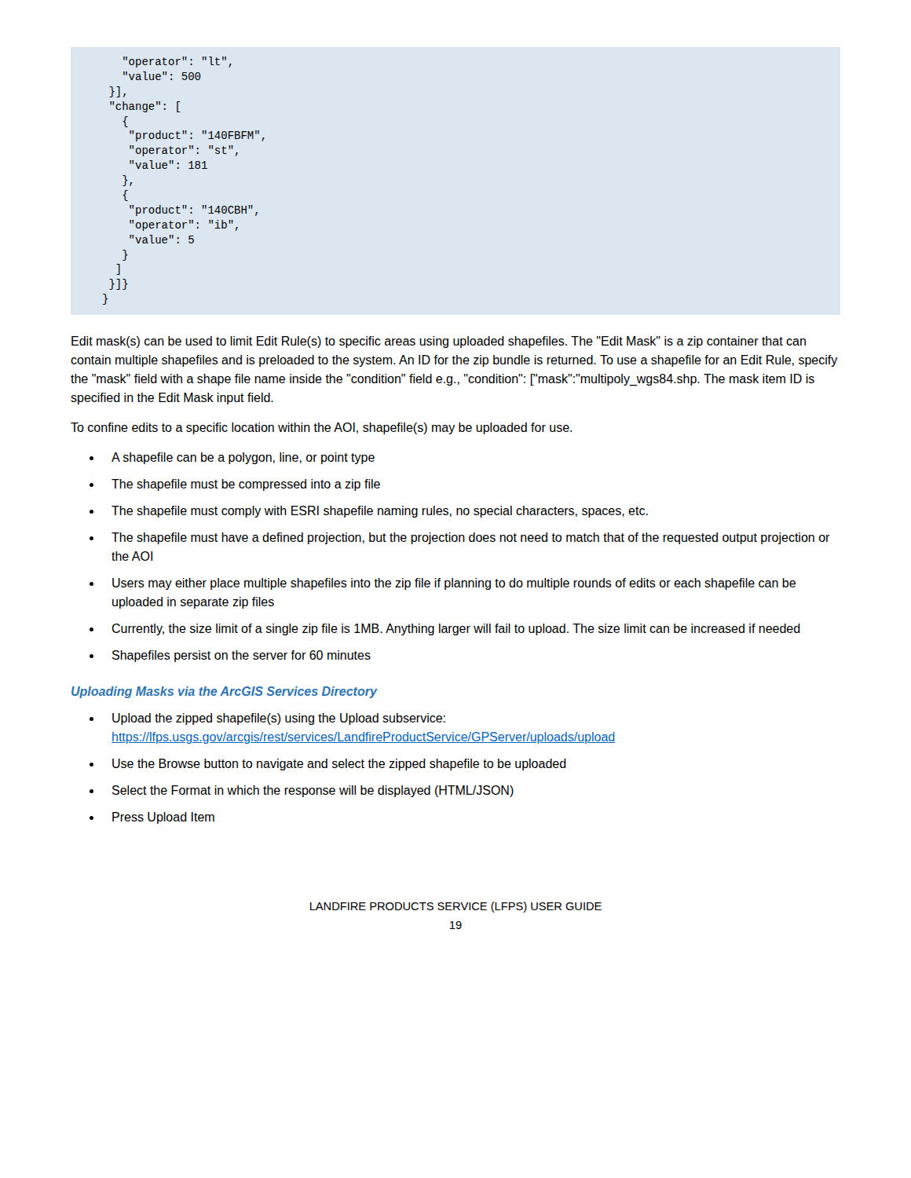"operator": "lt",
   "value": 500
 }],
 "change": [
   {
    "product": "140FBFM",
    "operator": "st",
    "value": 181
   },
   {
    "product": "140CBH",
    "operator": "ib",
    "value": 5
   }
  ]
 }]}
}
Edit mask(s) can be used to limit Edit Rule(s) to specific areas using uploaded shapefiles. The "Edit Mask" is a zip container that can contain multiple shapefiles and is preloaded to the system. An ID for the zip bundle is returned. To use a shapefile for an Edit Rule, specify the "mask" field with a shape file name inside the "condition" field e.g., "condition": ["mask":"multipoly_wgs84.shp. The mask item ID is specified in the Edit Mask input field.
To confine edits to a specific location within the AOI, shapefile(s) may be uploaded for use.
A shapefile can be a polygon, line, or point type
The shapefile must be compressed into a zip file
The shapefile must comply with ESRI shapefile naming rules, no special characters, spaces, etc.
The shapefile must have a defined projection, but the projection does not need to match that of the requested output projection or the AOI
Users may either place multiple shapefiles into the zip file if planning to do multiple rounds of edits or each shapefile can be uploaded in separate zip files
Currently, the size limit of a single zip file is 1MB. Anything larger will fail to upload. The size limit can be increased if needed
Shapefiles persist on the server for 60 minutes
Uploading Masks via the ArcGIS Services Directory
Upload the zipped shapefile(s) using the Upload subservice:
https://lfps.usgs.gov/arcgis/rest/services/LandfireProductService/GPServer/uploads/upload
Use the Browse button to navigate and select the zipped shapefile to be uploaded
Select the Format in which the response will be displayed (HTML/JSON)
Press Upload Item
LANDFIRE PRODUCTS SERVICE (LFPS) USER GUIDE 19